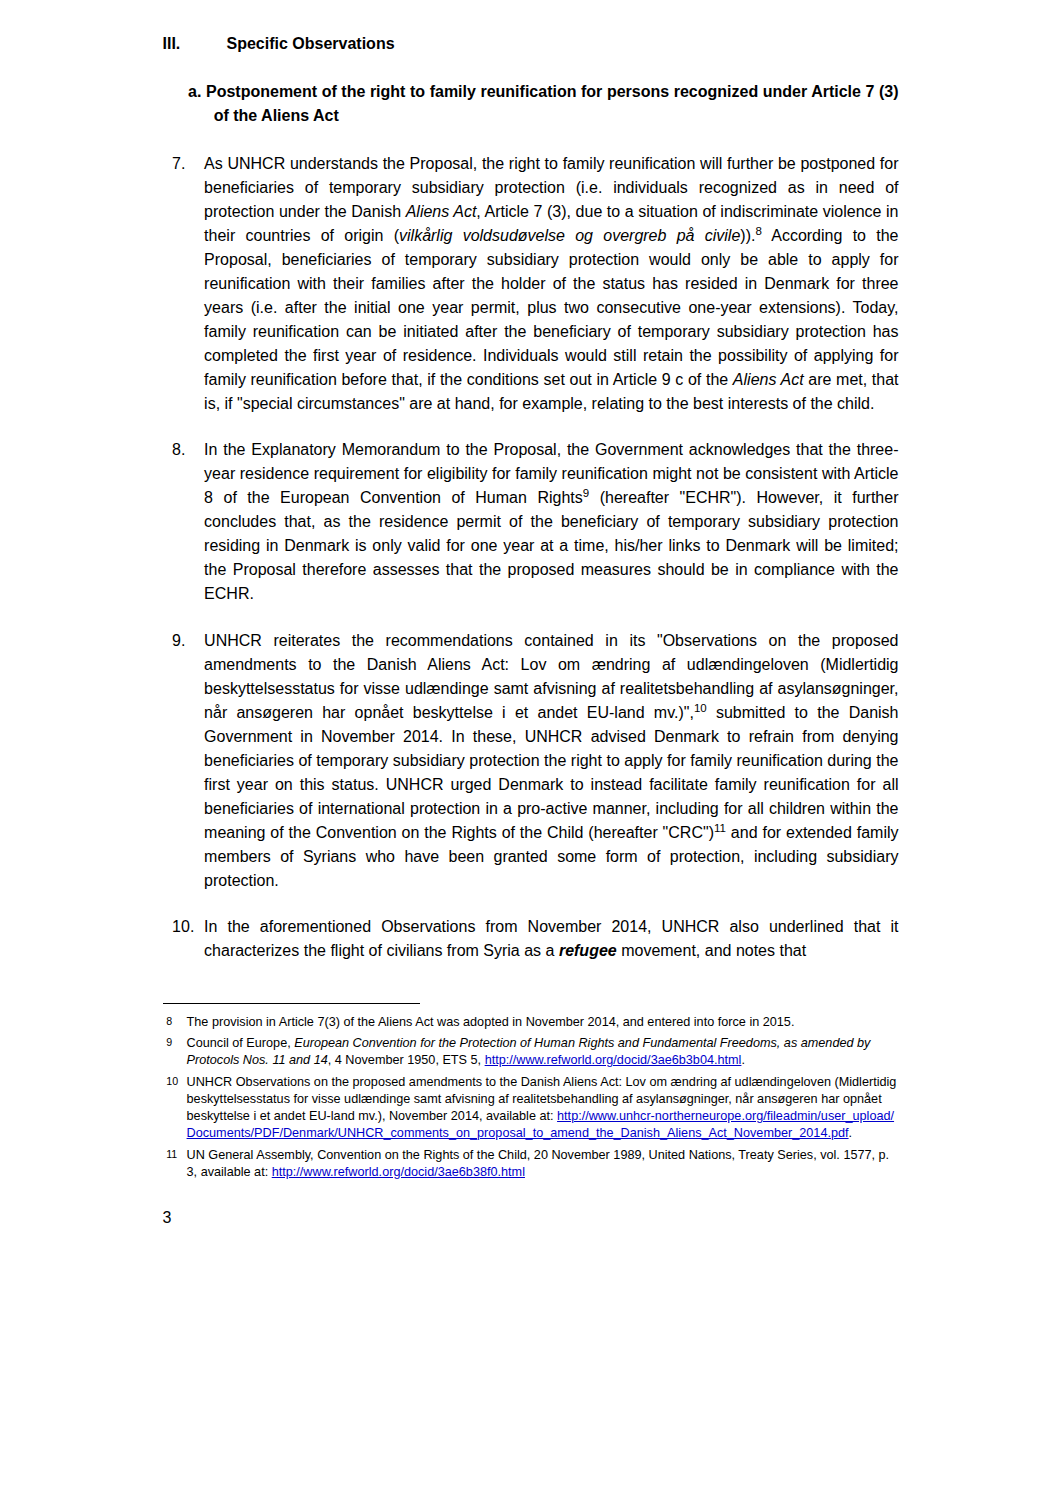III. Specific Observations
a. Postponement of the right to family reunification for persons recognized under Article 7 (3) of the Aliens Act
As UNHCR understands the Proposal, the right to family reunification will further be postponed for beneficiaries of temporary subsidiary protection (i.e. individuals recognized as in need of protection under the Danish Aliens Act, Article 7 (3), due to a situation of indiscriminate violence in their countries of origin (vilkårlig voldsudøvelse og overgreb på civile)).8 According to the Proposal, beneficiaries of temporary subsidiary protection would only be able to apply for reunification with their families after the holder of the status has resided in Denmark for three years (i.e. after the initial one year permit, plus two consecutive one-year extensions). Today, family reunification can be initiated after the beneficiary of temporary subsidiary protection has completed the first year of residence. Individuals would still retain the possibility of applying for family reunification before that, if the conditions set out in Article 9 c of the Aliens Act are met, that is, if "special circumstances" are at hand, for example, relating to the best interests of the child.
In the Explanatory Memorandum to the Proposal, the Government acknowledges that the three-year residence requirement for eligibility for family reunification might not be consistent with Article 8 of the European Convention of Human Rights9 (hereafter "ECHR"). However, it further concludes that, as the residence permit of the beneficiary of temporary subsidiary protection residing in Denmark is only valid for one year at a time, his/her links to Denmark will be limited; the Proposal therefore assesses that the proposed measures should be in compliance with the ECHR.
UNHCR reiterates the recommendations contained in its "Observations on the proposed amendments to the Danish Aliens Act: Lov om ændring af udlændingeloven (Midlertidig beskyttelsesstatus for visse udlændinge samt afvisning af realitetsbehandling af asylansøgninger, når ansøgeren har opnået beskyttelse i et andet EU-land mv.)",10 submitted to the Danish Government in November 2014. In these, UNHCR advised Denmark to refrain from denying beneficiaries of temporary subsidiary protection the right to apply for family reunification during the first year on this status. UNHCR urged Denmark to instead facilitate family reunification for all beneficiaries of international protection in a pro-active manner, including for all children within the meaning of the Convention on the Rights of the Child (hereafter "CRC")11 and for extended family members of Syrians who have been granted some form of protection, including subsidiary protection.
In the aforementioned Observations from November 2014, UNHCR also underlined that it characterizes the flight of civilians from Syria as a refugee movement, and notes that
The provision in Article 7(3) of the Aliens Act was adopted in November 2014, and entered into force in 2015.
Council of Europe, European Convention for the Protection of Human Rights and Fundamental Freedoms, as amended by Protocols Nos. 11 and 14, 4 November 1950, ETS 5, http://www.refworld.org/docid/3ae6b3b04.html.
UNHCR Observations on the proposed amendments to the Danish Aliens Act: Lov om ændring af udlændingeloven (Midlertidig beskyttelsesstatus for visse udlændinge samt afvisning af realitetsbehandling af asylansøgninger, når ansøgeren har opnået beskyttelse i et andet EU-land mv.), November 2014, available at: http://www.unhcr-northerneurope.org/fileadmin/user_upload/Documents/PDF/Denmark/UNHCR_comments_on_proposal_to_amend_the_Danish_Aliens_Act_November_2014.pdf.
UN General Assembly, Convention on the Rights of the Child, 20 November 1989, United Nations, Treaty Series, vol. 1577, p. 3, available at: http://www.refworld.org/docid/3ae6b38f0.html
3